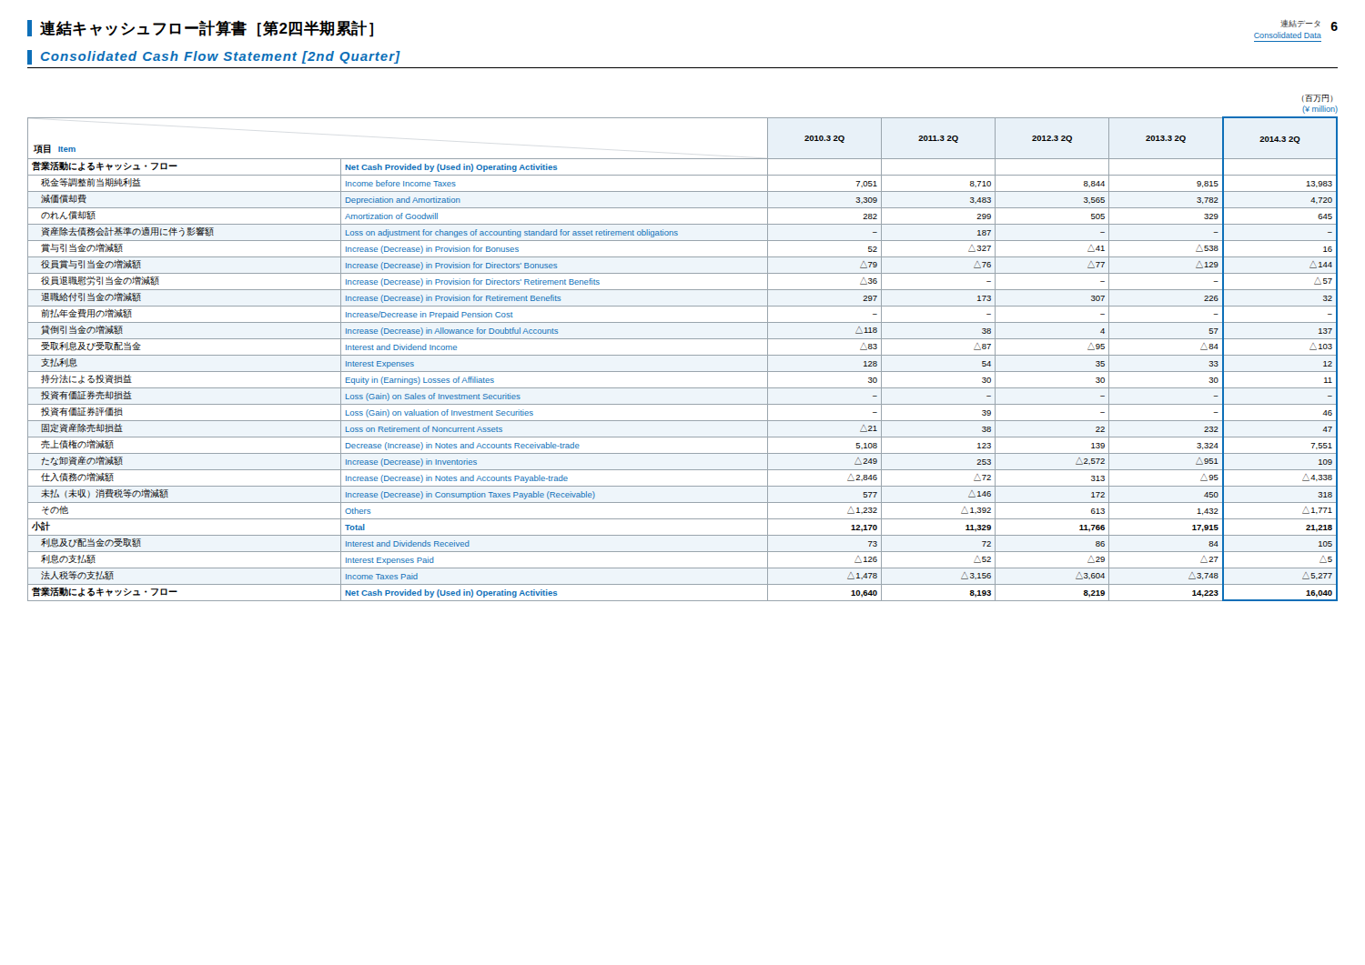連結キャッシュフロー計算書［第2四半期累計］
Consolidated Cash Flow Statement [2nd Quarter]
連結データ
Consolidated Data 6
（百万円）
(¥ million)
| 項目 Item | 2010.3 2Q | 2011.3 2Q | 2012.3 2Q | 2013.3 2Q | 2014.3 2Q |
| --- | --- | --- | --- | --- | --- |
| 営業活動によるキャッシュ・フロー | Net Cash Provided by (Used in) Operating Activities | | | | | |
| 税金等調整前当期純利益 | Income before Income Taxes | 7,051 | 8,710 | 8,844 | 9,815 | 13,983 |
| 減価償却費 | Depreciation and Amortization | 3,309 | 3,483 | 3,565 | 3,782 | 4,720 |
| のれん償却額 | Amortization of Goodwill | 282 | 299 | 505 | 329 | 645 |
| 資産除去債務会計基準の適用に伴う影響額 | Loss on adjustment for changes of accounting standard for asset retirement obligations | − | 187 | − | − | − |
| 賞与引当金の増減額 | Increase (Decrease) in Provision for Bonuses | 52 | △327 | △41 | △538 | 16 |
| 役員賞与引当金の増減額 | Increase (Decrease) in Provision for Directors' Bonuses | △79 | △76 | △77 | △129 | △144 |
| 役員退職慰労引当金の増減額 | Increase (Decrease) in Provision for Directors' Retirement Benefits | △36 | − | − | − | △57 |
| 退職給付引当金の増減額 | Increase (Decrease) in Provision for Retirement Benefits | 297 | 173 | 307 | 226 | 32 |
| 前払年金費用の増減額 | Increase/Decrease in Prepaid Pension Cost | − | − | − | − | − |
| 貸倒引当金の増減額 | Increase (Decrease) in Allowance for Doubtful Accounts | △118 | 38 | 4 | 57 | 137 |
| 受取利息及び受取配当金 | Interest and Dividend Income | △83 | △87 | △95 | △84 | △103 |
| 支払利息 | Interest Expenses | 128 | 54 | 35 | 33 | 12 |
| 持分法による投資損益 | Equity in (Earnings) Losses of Affiliates | 30 | 30 | 30 | 30 | 11 |
| 投資有価証券売却損益 | Loss (Gain) on Sales of Investment Securities | − | − | − | − | − |
| 投資有価証券評価損 | Loss (Gain) on valuation of Investment Securities | − | 39 | − | − | 46 |
| 固定資産除売却損益 | Loss on Retirement of Noncurrent Assets | △21 | 38 | 22 | 232 | 47 |
| 売上債権の増減額 | Decrease (Increase) in Notes and Accounts Receivable-trade | 5,108 | 123 | 139 | 3,324 | 7,551 |
| たな卸資産の増減額 | Increase (Decrease) in Inventories | △249 | 253 | △2,572 | △951 | 109 |
| 仕入債務の増減額 | Increase (Decrease) in Notes and Accounts Payable-trade | △2,846 | △72 | 313 | △95 | △4,338 |
| 未払（未収）消費税等の増減額 | Increase (Decrease) in Consumption Taxes Payable (Receivable) | 577 | △146 | 172 | 450 | 318 |
| その他 | Others | △1,232 | △1,392 | 613 | 1,432 | △1,771 |
| 小計 | Total | 12,170 | 11,329 | 11,766 | 17,915 | 21,218 |
| 利息及び配当金の受取額 | Interest and Dividends Received | 73 | 72 | 86 | 84 | 105 |
| 利息の支払額 | Interest Expenses Paid | △126 | △52 | △29 | △27 | △5 |
| 法人税等の支払額 | Income Taxes Paid | △1,478 | △3,156 | △3,604 | △3,748 | △5,277 |
| 営業活動によるキャッシュ・フロー | Net Cash Provided by (Used in) Operating Activities | 10,640 | 8,193 | 8,219 | 14,223 | 16,040 |